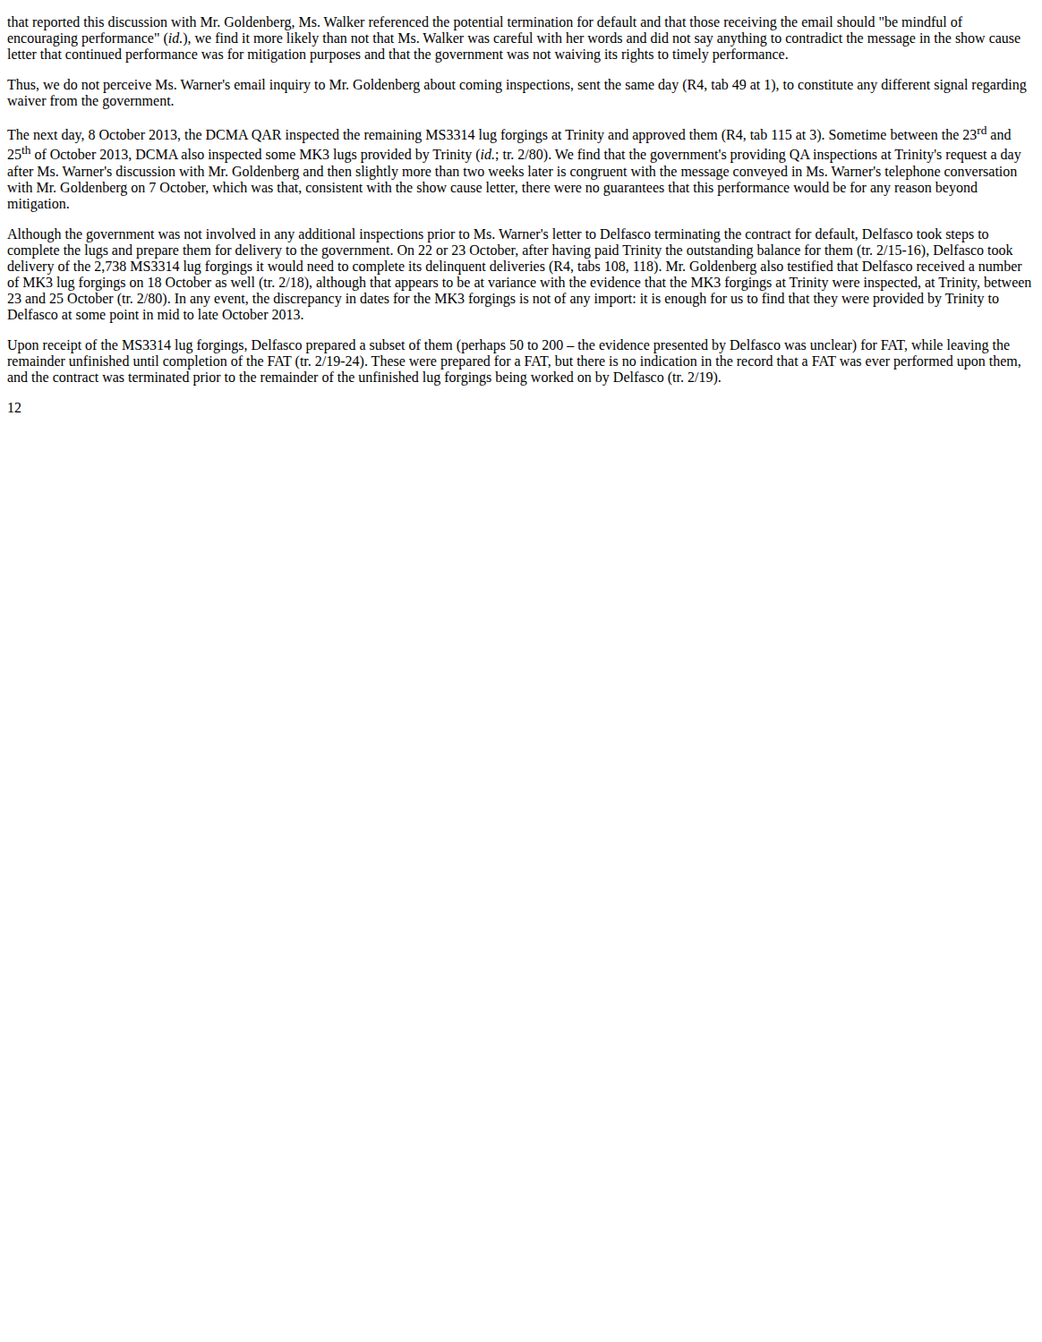that reported this discussion with Mr. Goldenberg, Ms. Walker referenced the potential termination for default and that those receiving the email should "be mindful of encouraging performance" (id.), we find it more likely than not that Ms. Walker was careful with her words and did not say anything to contradict the message in the show cause letter that continued performance was for mitigation purposes and that the government was not waiving its rights to timely performance.
Thus, we do not perceive Ms. Warner's email inquiry to Mr. Goldenberg about coming inspections, sent the same day (R4, tab 49 at 1), to constitute any different signal regarding waiver from the government.
The next day, 8 October 2013, the DCMA QAR inspected the remaining MS3314 lug forgings at Trinity and approved them (R4, tab 115 at 3). Sometime between the 23rd and 25th of October 2013, DCMA also inspected some MK3 lugs provided by Trinity (id.; tr. 2/80). We find that the government's providing QA inspections at Trinity's request a day after Ms. Warner's discussion with Mr. Goldenberg and then slightly more than two weeks later is congruent with the message conveyed in Ms. Warner's telephone conversation with Mr. Goldenberg on 7 October, which was that, consistent with the show cause letter, there were no guarantees that this performance would be for any reason beyond mitigation.
Although the government was not involved in any additional inspections prior to Ms. Warner's letter to Delfasco terminating the contract for default, Delfasco took steps to complete the lugs and prepare them for delivery to the government. On 22 or 23 October, after having paid Trinity the outstanding balance for them (tr. 2/15-16), Delfasco took delivery of the 2,738 MS3314 lug forgings it would need to complete its delinquent deliveries (R4, tabs 108, 118). Mr. Goldenberg also testified that Delfasco received a number of MK3 lug forgings on 18 October as well (tr. 2/18), although that appears to be at variance with the evidence that the MK3 forgings at Trinity were inspected, at Trinity, between 23 and 25 October (tr. 2/80). In any event, the discrepancy in dates for the MK3 forgings is not of any import: it is enough for us to find that they were provided by Trinity to Delfasco at some point in mid to late October 2013.
Upon receipt of the MS3314 lug forgings, Delfasco prepared a subset of them (perhaps 50 to 200 – the evidence presented by Delfasco was unclear) for FAT, while leaving the remainder unfinished until completion of the FAT (tr. 2/19-24). These were prepared for a FAT, but there is no indication in the record that a FAT was ever performed upon them, and the contract was terminated prior to the remainder of the unfinished lug forgings being worked on by Delfasco (tr. 2/19).
12